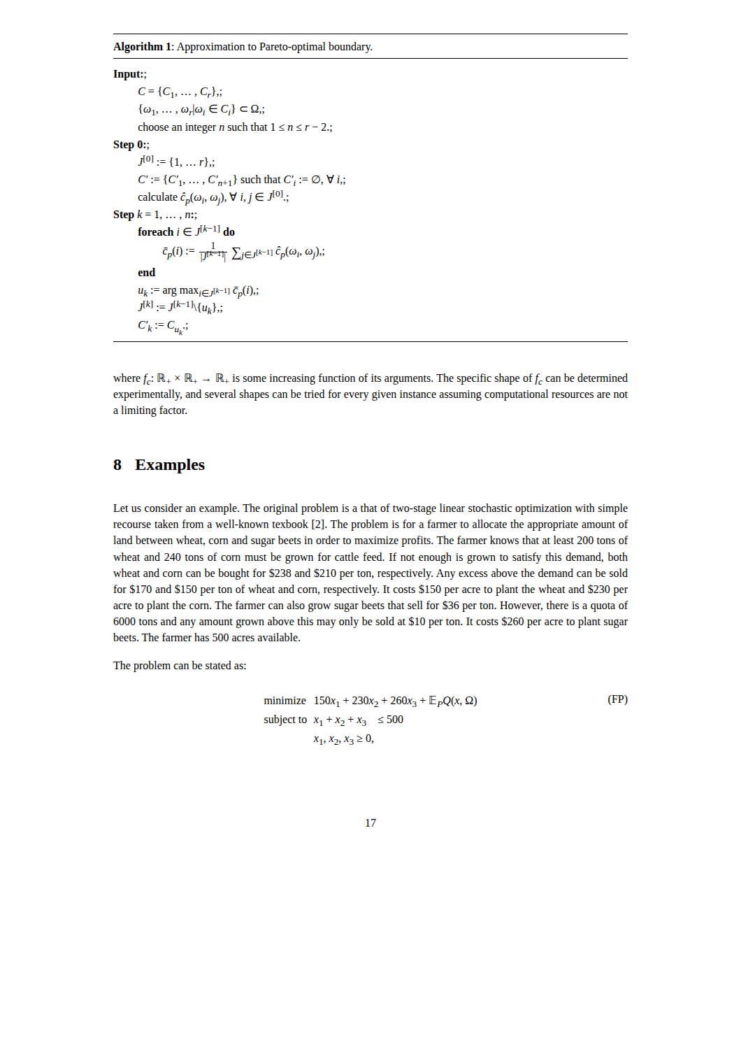Algorithm 1: Approximation to Pareto-optimal boundary.
Input:;
C = {C1, … , Cr},;
{ω1, … , ωr|ωi ∈ Ci} ⊂ Ω,;
choose an integer n such that 1 ≤ n ≤ r − 2.;
Step 0:;
J[0] := {1, … r},;
C′ := {C′1, … , C′n+1} such that C′i := ∅, ∀ i,;
calculate ĉp(ωi, ωj), ∀ i, j ∈ J[0].;
Step k = 1, … , n:;
foreach i ∈ J[k−1] do
c̄p(i) := 1|J[k−1]| ∑j∈J[k−1] ĉp(ωi, ωj),;
end
uk := arg maxi∈J[k−1] c̄p(i),;
J[k] := J[k−1]\{uk},;
C′k := Cuk.;
where fc: ℝ+ × ℝ+ → ℝ+ is some increasing function of its arguments. The specific shape of fc can be determined experimentally, and several shapes can be tried for every given instance assuming computational resources are not a limiting factor.
8 Examples
Let us consider an example. The original problem is a that of two-stage linear stochastic optimization with simple recourse taken from a well-known texbook [2]. The problem is for a farmer to allocate the appropriate amount of land between wheat, corn and sugar beets in order to maximize profits. The farmer knows that at least 200 tons of wheat and 240 tons of corn must be grown for cattle feed. If not enough is grown to satisfy this demand, both wheat and corn can be bought for $238 and $210 per ton, respectively. Any excess above the demand can be sold for $170 and $150 per ton of wheat and corn, respectively. It costs $150 per acre to plant the wheat and $230 per acre to plant the corn. The farmer can also grow sugar beets that sell for $36 per ton. However, there is a quota of 6000 tons and any amount grown above this may only be sold at $10 per ton. It costs $260 per acre to plant sugar beets. The farmer has 500 acres available.
The problem can be stated as:
| minimize | 150 x 1 + 230 x 2 + 260 x 3 + 𝔼 P Q ( x , Ω) |
| subject to | x 1 + x 2 + x 3 ≤ 500 |
| | x 1 , x 2 , x 3 ≥ 0, |
(FP)
17